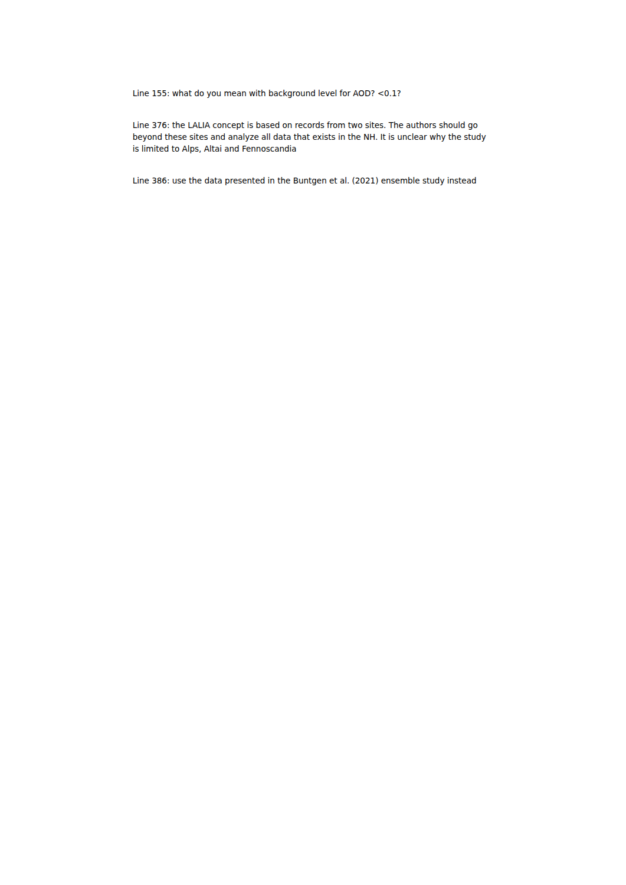Line 155: what do you mean with background level for AOD? <0.1?
Line 376: the LALIA concept is based on records from two sites. The authors should go beyond these sites and analyze all data that exists in the NH. It is unclear why the study is limited to Alps, Altai and Fennoscandia
Line 386: use the data presented in the Buntgen et al. (2021) ensemble study instead